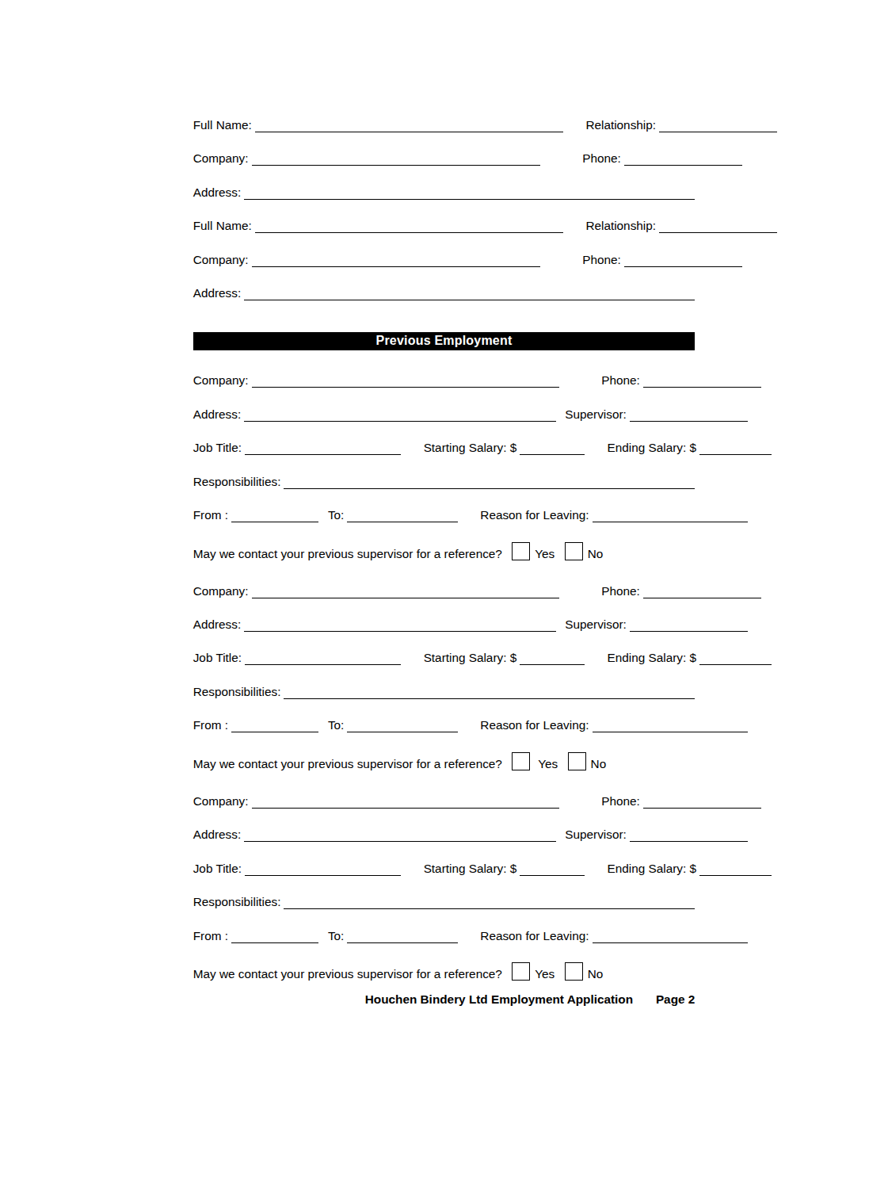Full Name: Relationship:
Company: Phone:
Address:
Full Name: Relationship:
Company: Phone:
Address:
Previous Employment
Company: Phone:
Address: Supervisor:
Job Title: Starting Salary: $ Ending Salary: $
Responsibilities:
From : To: Reason for Leaving:
May we contact your previous supervisor for a reference? Yes No
Company: Phone:
Address: Supervisor:
Job Title: Starting Salary: $ Ending Salary: $
Responsibilities:
From : To: Reason for Leaving:
May we contact your previous supervisor for a reference? Yes No
Company: Phone:
Address: Supervisor:
Job Title: Starting Salary: $ Ending Salary: $
Responsibilities:
From : To: Reason for Leaving:
May we contact your previous supervisor for a reference? Yes No
Houchen Bindery Ltd Employment ApplicationPage 2